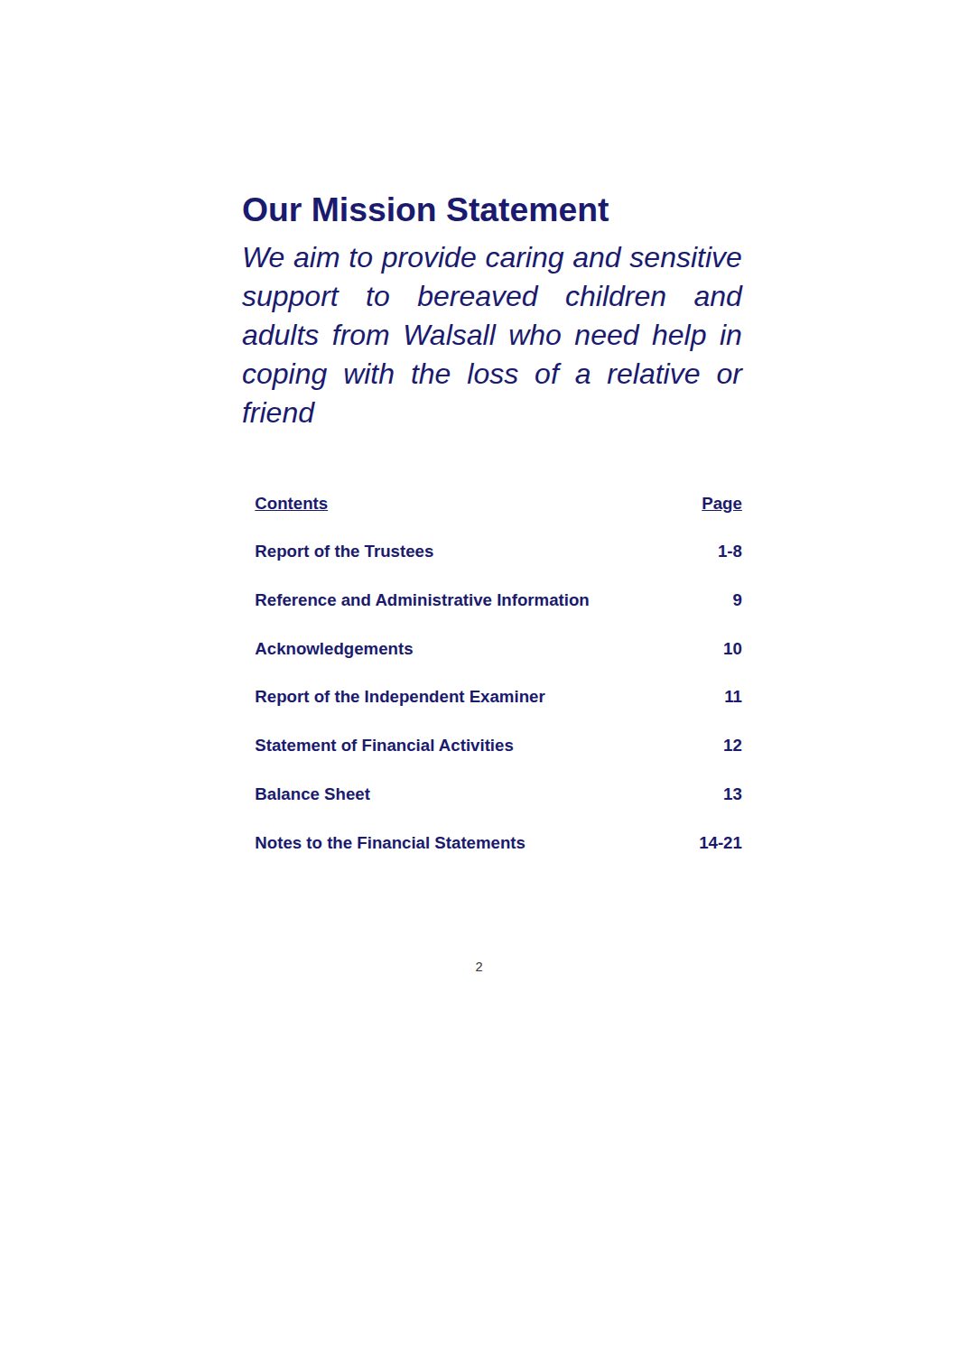Our Mission Statement
We aim to provide caring and sensitive support to bereaved children and adults from Walsall who need help in coping with the loss of a relative or friend
| Contents | Page |
| --- | --- |
| Report of the Trustees | 1-8 |
| Reference and Administrative Information | 9 |
| Acknowledgements | 10 |
| Report of the Independent Examiner | 11 |
| Statement of Financial Activities | 12 |
| Balance Sheet | 13 |
| Notes to the Financial Statements | 14-21 |
2